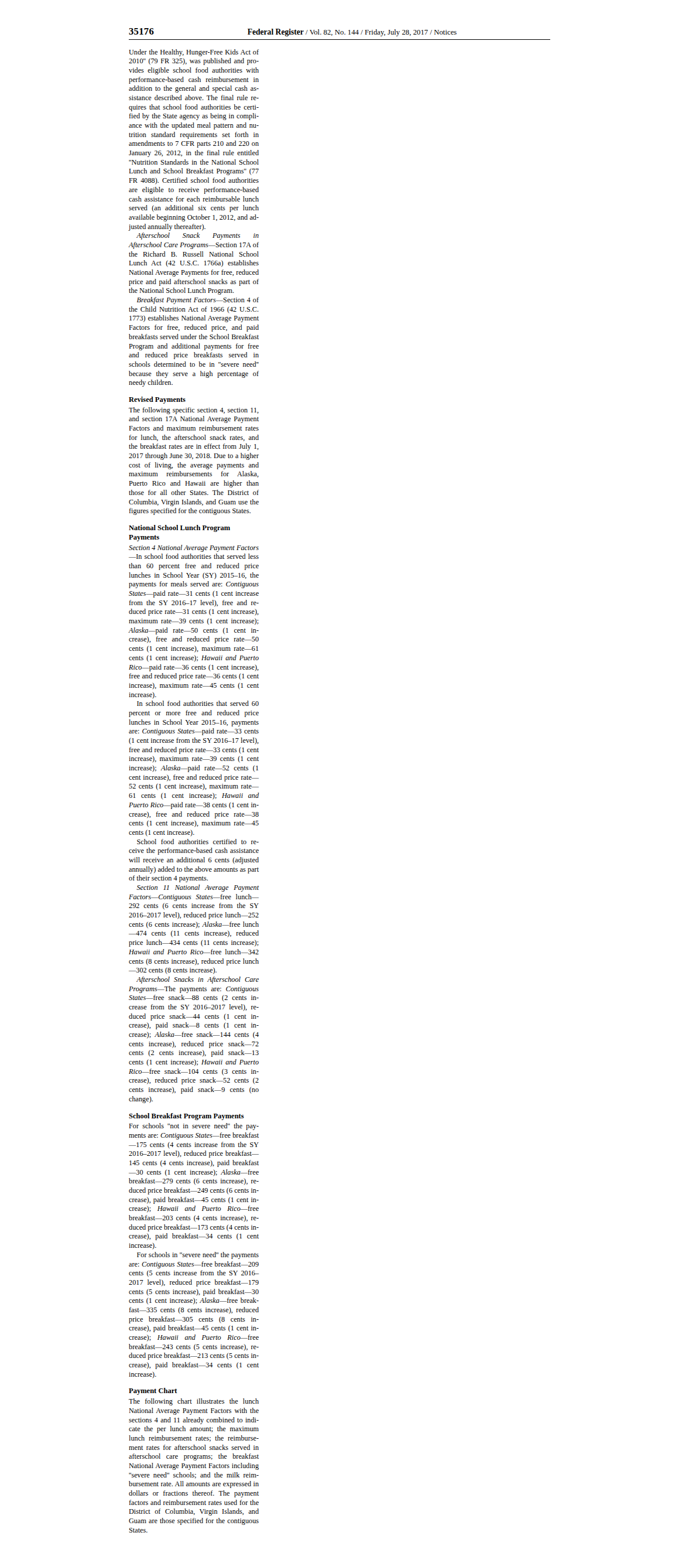35176
Federal Register / Vol. 82, No. 144 / Friday, July 28, 2017 / Notices
Under the Healthy, Hunger-Free Kids Act of 2010'' (79 FR 325), was published and provides eligible school food authorities with performance-based cash reimbursement in addition to the general and special cash assistance described above. The final rule requires that school food authorities be certified by the State agency as being in compliance with the updated meal pattern and nutrition standard requirements set forth in amendments to 7 CFR parts 210 and 220 on January 26, 2012, in the final rule entitled ''Nutrition Standards in the National School Lunch and School Breakfast Programs'' (77 FR 4088). Certified school food authorities are eligible to receive performance-based cash assistance for each reimbursable lunch served (an additional six cents per lunch available beginning October 1, 2012, and adjusted annually thereafter).
Afterschool Snack Payments in Afterschool Care Programs—Section 17A of the Richard B. Russell National School Lunch Act (42 U.S.C. 1766a) establishes National Average Payments for free, reduced price and paid afterschool snacks as part of the National School Lunch Program.
Breakfast Payment Factors—Section 4 of the Child Nutrition Act of 1966 (42 U.S.C. 1773) establishes National Average Payment Factors for free, reduced price, and paid breakfasts served under the School Breakfast Program and additional payments for free and reduced price breakfasts served in schools determined to be in ''severe need'' because they serve a high percentage of needy children.
Revised Payments
The following specific section 4, section 11, and section 17A National Average Payment Factors and maximum reimbursement rates for lunch, the afterschool snack rates, and the breakfast rates are in effect from July 1, 2017 through June 30, 2018. Due to a higher cost of living, the average payments and maximum reimbursements for Alaska, Puerto Rico and Hawaii are higher than those for all other States. The District of Columbia, Virgin Islands, and Guam use the figures specified for the contiguous States.
National School Lunch Program Payments
Section 4 National Average Payment Factors—In school food authorities that served less than 60 percent free and reduced price lunches in School Year (SY) 2015–16, the payments for meals served are: Contiguous States—paid rate—31 cents (1 cent increase from the SY 2016–17 level), free and reduced price rate—31 cents (1 cent increase), maximum rate—39 cents (1 cent increase); Alaska—paid rate—50 cents (1 cent increase), free and reduced price rate—50 cents (1 cent increase), maximum rate—61 cents (1 cent increase); Hawaii and Puerto Rico—paid rate—36 cents (1 cent increase), free and reduced price rate—36 cents (1 cent increase), maximum rate—45 cents (1 cent increase).
In school food authorities that served 60 percent or more free and reduced price lunches in School Year 2015–16, payments are: Contiguous States—paid rate—33 cents (1 cent increase from the SY 2016–17 level), free and reduced price rate—33 cents (1 cent increase), maximum rate—39 cents (1 cent increase); Alaska—paid rate—52 cents (1 cent increase), free and reduced price rate—52 cents (1 cent increase), maximum rate—61 cents (1 cent increase); Hawaii and Puerto Rico—paid rate—38 cents (1 cent increase), free and reduced price rate—38 cents (1 cent increase), maximum rate—45 cents (1 cent increase).
School food authorities certified to receive the performance-based cash assistance will receive an additional 6 cents (adjusted annually) added to the above amounts as part of their section 4 payments.
Section 11 National Average Payment Factors—Contiguous States—free lunch—292 cents (6 cents increase from the SY 2016–2017 level), reduced price lunch—252 cents (6 cents increase); Alaska—free lunch—474 cents (11 cents increase), reduced price lunch—434 cents (11 cents increase); Hawaii and Puerto Rico—free lunch—342 cents (8 cents increase), reduced price lunch—302 cents (8 cents increase).
Afterschool Snacks in Afterschool Care Programs—The payments are: Contiguous States—free snack—88 cents (2 cents increase from the SY 2016–2017 level), reduced price snack—44 cents (1 cent increase), paid snack—8 cents (1 cent increase); Alaska—free snack—144 cents (4 cents increase), reduced price snack—72 cents (2 cents increase), paid snack—13 cents (1 cent increase); Hawaii and Puerto Rico—free snack—104 cents (3 cents increase), reduced price snack—52 cents (2 cents increase), paid snack—9 cents (no change).
School Breakfast Program Payments
For schools ''not in severe need'' the payments are: Contiguous States—free breakfast—175 cents (4 cents increase from the SY 2016–2017 level), reduced price breakfast—145 cents (4 cents increase), paid breakfast—30 cents (1 cent increase); Alaska—free breakfast—279 cents (6 cents increase), reduced price breakfast—249 cents (6 cents increase), paid breakfast—45 cents (1 cent increase); Hawaii and Puerto Rico—free breakfast—203 cents (4 cents increase), reduced price breakfast—173 cents (4 cents increase), paid breakfast—34 cents (1 cent increase).
For schools in ''severe need'' the payments are: Contiguous States—free breakfast—209 cents (5 cents increase from the SY 2016–2017 level), reduced price breakfast—179 cents (5 cents increase), paid breakfast—30 cents (1 cent increase); Alaska—free breakfast—335 cents (8 cents increase), reduced price breakfast—305 cents (8 cents increase), paid breakfast—45 cents (1 cent increase); Hawaii and Puerto Rico—free breakfast—243 cents (5 cents increase), reduced price breakfast—213 cents (5 cents increase), paid breakfast—34 cents (1 cent increase).
Payment Chart
The following chart illustrates the lunch National Average Payment Factors with the sections 4 and 11 already combined to indicate the per lunch amount; the maximum lunch reimbursement rates; the reimbursement rates for afterschool snacks served in afterschool care programs; the breakfast National Average Payment Factors including ''severe need'' schools; and the milk reimbursement rate. All amounts are expressed in dollars or fractions thereof. The payment factors and reimbursement rates used for the District of Columbia, Virgin Islands, and Guam are those specified for the contiguous States.